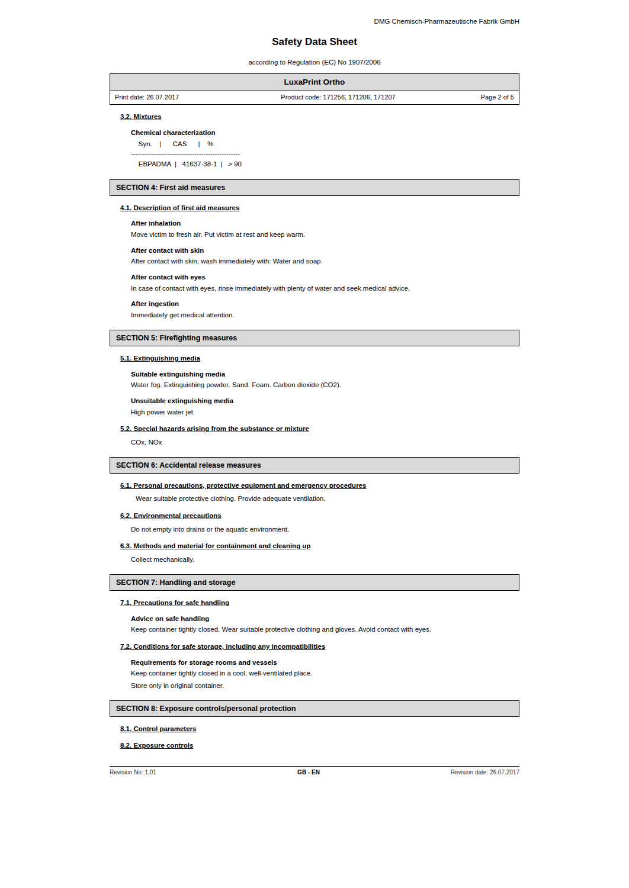DMG Chemisch-Pharmazeutische Fabrik GmbH
Safety Data Sheet
according to Regulation (EC) No 1907/2006
LuxaPrint Ortho
Print date: 26.07.2017
Product code: 171256, 171206, 171207
Page 2 of 5
3.2. Mixtures
Chemical characterization
    Syn.    |      CAS      |    %
------------------------------------------------
    EBPADMA  |   41637-38-1  |   > 90
SECTION 4: First aid measures
4.1. Description of first aid measures
After inhalation
Move victim to fresh air. Put victim at rest and keep warm.
After contact with skin
After contact with skin, wash immediately with: Water and soap.
After contact with eyes
In case of contact with eyes, rinse immediately with plenty of water and seek medical advice.
After ingestion
Immediately get medical attention.
SECTION 5: Firefighting measures
5.1. Extinguishing media
Suitable extinguishing media
Water fog. Extinguishing powder. Sand. Foam. Carbon dioxide (CO2).
Unsuitable extinguishing media
High power water jet.
5.2. Special hazards arising from the substance or mixture
COx, NOx
SECTION 6: Accidental release measures
6.1. Personal precautions, protective equipment and emergency procedures
Wear suitable protective clothing. Provide adequate ventilation.
6.2. Environmental precautions
Do not empty into drains or the aquatic environment.
6.3. Methods and material for containment and cleaning up
Collect mechanically.
SECTION 7: Handling and storage
7.1. Precautions for safe handling
Advice on safe handling
Keep container tightly closed. Wear suitable protective clothing and gloves. Avoid contact with eyes.
7.2. Conditions for safe storage, including any incompatibilities
Requirements for storage rooms and vessels
Keep container tightly closed in a cool, well-ventilated place.
Store only in original container.
SECTION 8: Exposure controls/personal protection
8.1. Control parameters
8.2. Exposure controls
Revision No: 1,01
GB - EN
Revision date: 26.07.2017